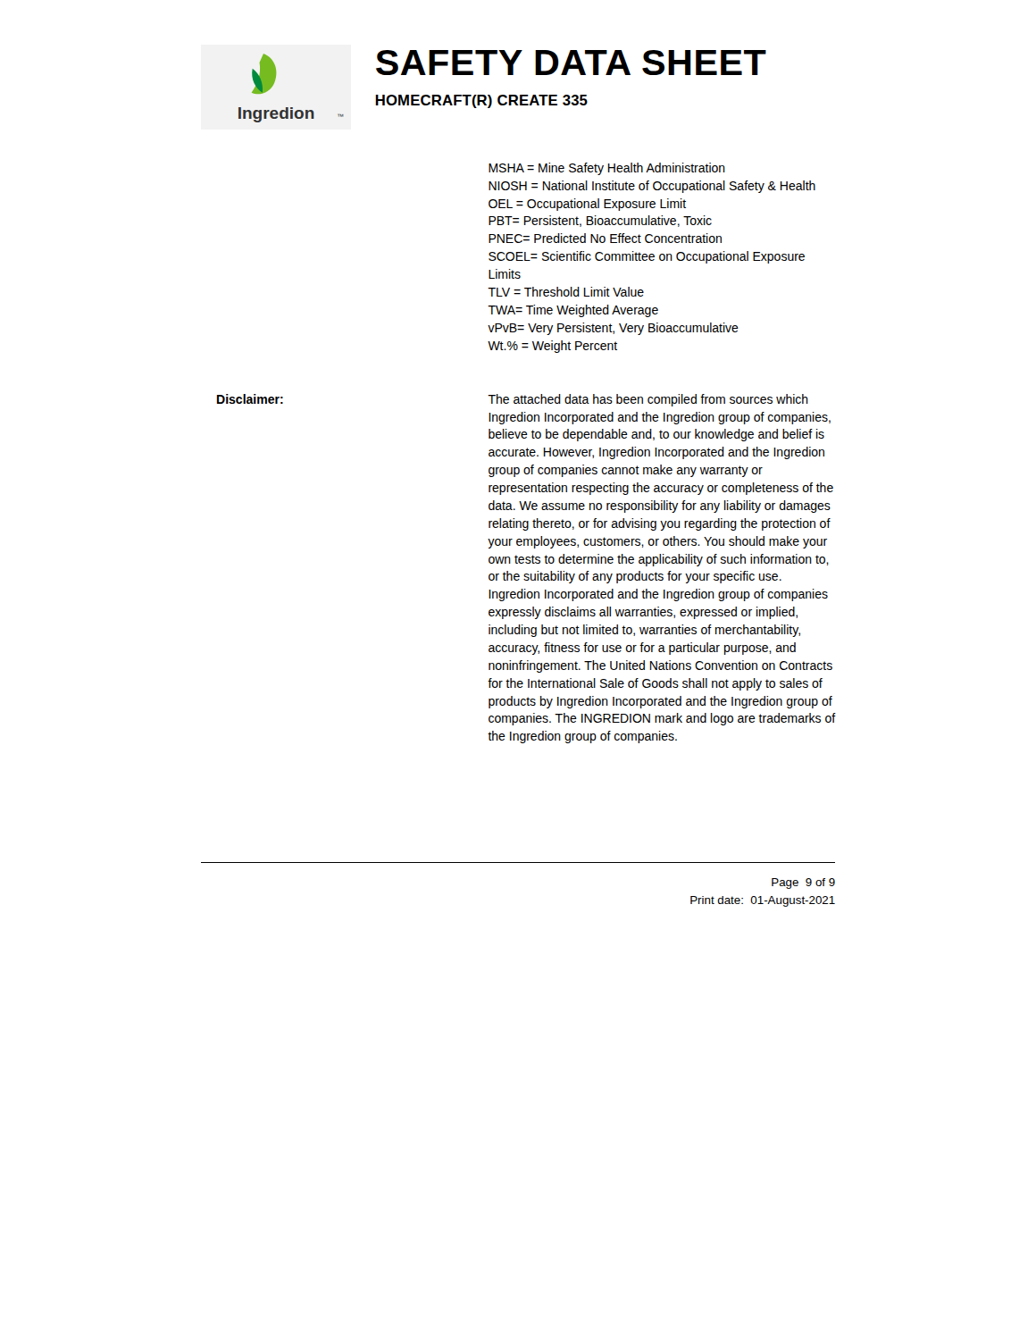SAFETY DATA SHEET
HOMECRAFT(R) CREATE 335
MSHA = Mine Safety Health Administration
NIOSH = National Institute of Occupational Safety & Health
OEL = Occupational Exposure Limit
PBT= Persistent, Bioaccumulative, Toxic
PNEC= Predicted No Effect Concentration
SCOEL= Scientific Committee on Occupational Exposure Limits
TLV = Threshold Limit Value
TWA= Time Weighted Average
vPvB= Very Persistent, Very Bioaccumulative
Wt.% = Weight Percent
Disclaimer:
The attached data has been compiled from sources which Ingredion Incorporated and the Ingredion group of companies, believe to be dependable and, to our knowledge and belief is accurate. However, Ingredion Incorporated and the Ingredion group of companies cannot make any warranty or representation respecting the accuracy or completeness of the data. We assume no responsibility for any liability or damages relating thereto, or for advising you regarding the protection of your employees, customers, or others. You should make your own tests to determine the applicability of such information to, or the suitability of any products for your specific use.
Ingredion Incorporated and the Ingredion group of companies expressly disclaims all warranties, expressed or implied, including but not limited to, warranties of merchantability, accuracy, fitness for use or for a particular purpose, and noninfringement. The United Nations Convention on Contracts for the International Sale of Goods shall not apply to sales of products by Ingredion Incorporated and the Ingredion group of companies. The INGREDION mark and logo are trademarks of the Ingredion group of companies.
Page 9 of 9
Print date: 01-August-2021